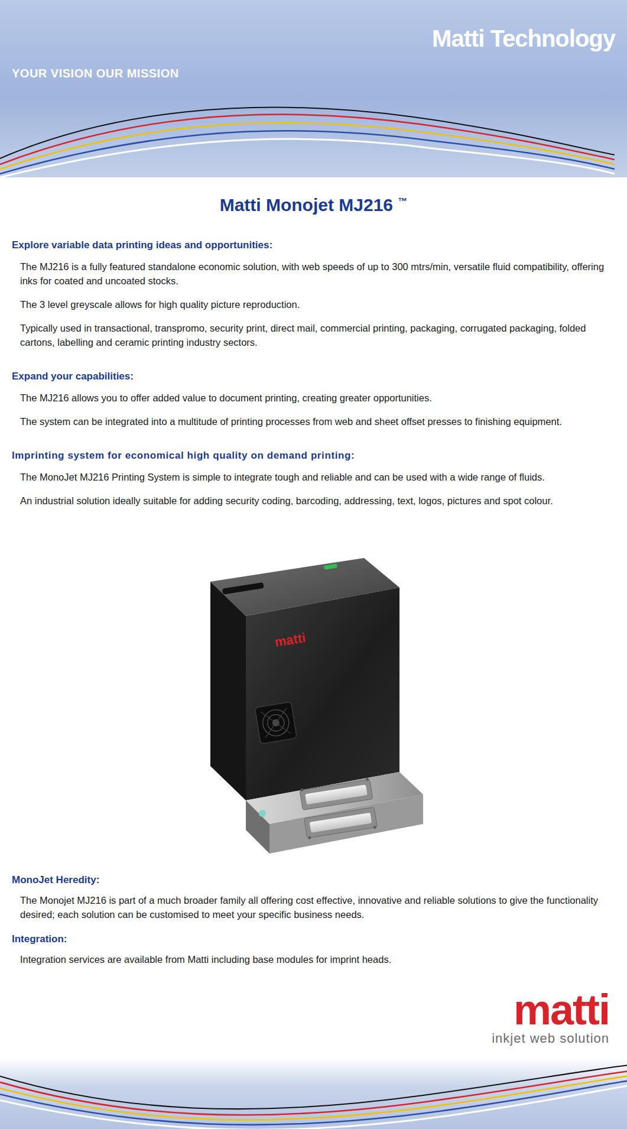Matti Technology
YOUR VISION OUR MISSION
Matti Monojet MJ216 ™
Explore variable data printing ideas and opportunities:
The MJ216 is a fully featured standalone economic solution, with web speeds of up to 300 mtrs/min, versatile fluid compatibility, offering inks for coated and uncoated stocks.
The 3 level greyscale allows for high quality picture reproduction.
Typically used in transactional, transpromo, security print, direct mail, commercial printing, packaging, corrugated packaging, folded cartons, labelling and ceramic printing industry sectors.
Expand your capabilities:
The MJ216 allows you to offer added value to document printing, creating greater opportunities.
The system can be integrated into a multitude of printing processes from web and sheet offset presses to finishing equipment.
Imprinting system for economical high quality on demand printing:
The MonoJet MJ216 Printing System is simple to integrate tough and reliable and can be used with a wide range of fluids.
An industrial solution ideally suitable for adding security coding, barcoding, addressing, text, logos, pictures and spot colour.
matti
MonoJet Heredity:
The Monojet MJ216 is part of a much broader family all offering cost effective, innovative and reliable solutions to give the functionality desired; each solution can be customised to meet your specific business needs.
Integration:
Integration services are available from Matti including base modules for imprint heads.
matti inkjet web solution